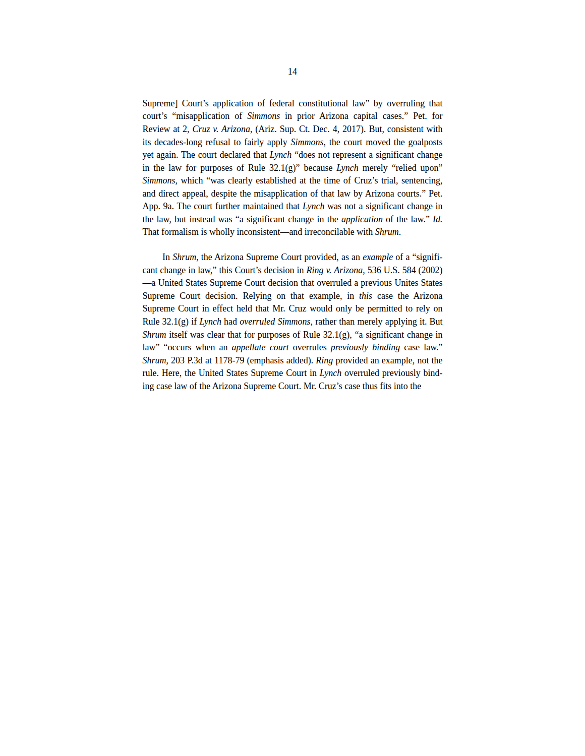14
Supreme] Court’s application of federal constitutional law” by overruling that court’s “misapplication of Simmons in prior Arizona capital cases.” Pet. for Review at 2, Cruz v. Arizona, (Ariz. Sup. Ct. Dec. 4, 2017). But, consistent with its decades-long refusal to fairly apply Simmons, the court moved the goalposts yet again. The court declared that Lynch “does not represent a significant change in the law for purposes of Rule 32.1(g)” because Lynch merely “relied upon” Simmons, which “was clearly established at the time of Cruz’s trial, sentencing, and direct appeal, despite the misapplication of that law by Arizona courts.” Pet. App. 9a. The court further maintained that Lynch was not a significant change in the law, but instead was “a significant change in the application of the law.” Id. That formalism is wholly inconsistent—and irreconcilable with Shrum.
In Shrum, the Arizona Supreme Court provided, as an example of a “significant change in law,” this Court’s decision in Ring v. Arizona, 536 U.S. 584 (2002)—a United States Supreme Court decision that overruled a previous Unites States Supreme Court decision. Relying on that example, in this case the Arizona Supreme Court in effect held that Mr. Cruz would only be permitted to rely on Rule 32.1(g) if Lynch had overruled Simmons, rather than merely applying it. But Shrum itself was clear that for purposes of Rule 32.1(g), “a significant change in law” “occurs when an appellate court overrules previously binding case law.” Shrum, 203 P.3d at 1178-79 (emphasis added). Ring provided an example, not the rule. Here, the United States Supreme Court in Lynch overruled previously binding case law of the Arizona Supreme Court. Mr. Cruz’s case thus fits into the